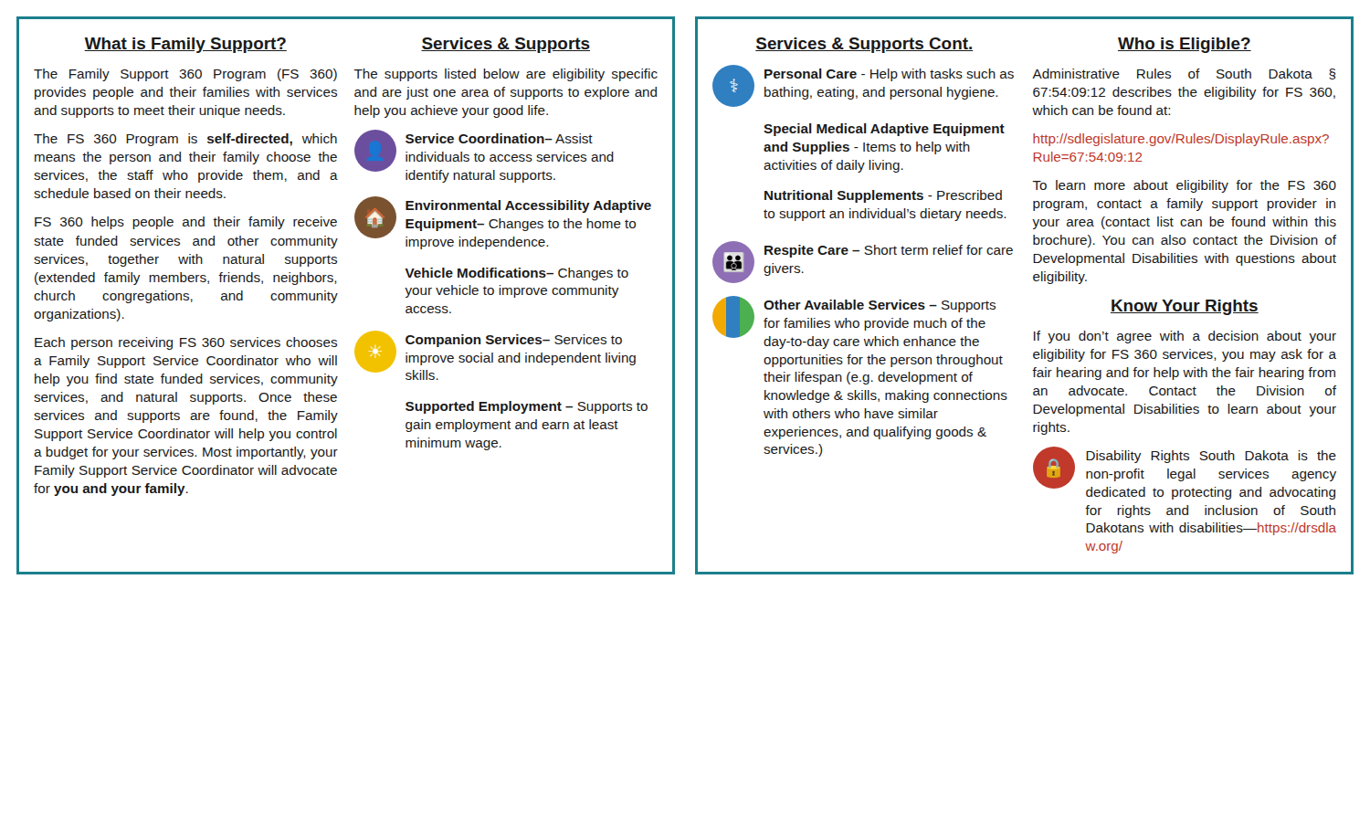What is Family Support?
The Family Support 360 Program (FS 360) provides people and their families with services and supports to meet their unique needs.
The FS 360 Program is self-directed, which means the person and their family choose the services, the staff who provide them, and a schedule based on their needs.
FS 360 helps people and their family receive state funded services and other community services, together with natural supports (extended family members, friends, neighbors, church congregations, and community organizations).
Each person receiving FS 360 services chooses a Family Support Service Coordinator who will help you find state funded services, community services, and natural supports. Once these services and supports are found, the Family Support Service Coordinator will help you control a budget for your services. Most importantly, your Family Support Service Coordinator will advocate for you and your family.
Services & Supports
The supports listed below are eligibility specific and are just one area of supports to explore and help you achieve your good life.
👤
Service Coordination– Assist individuals to access services and identify natural supports.
🏠
Environmental Accessibility Adaptive Equipment– Changes to the home to improve independence.
Vehicle Modifications– Changes to your vehicle to improve community access.
☀
Companion Services– Services to improve social and independent living skills.
Supported Employment – Supports to gain employment and earn at least minimum wage.
Services & Supports Cont.
⚕
Personal Care - Help with tasks such as bathing, eating, and personal hygiene.
Special Medical Adaptive Equipment and Supplies - Items to help with activities of daily living.
Nutritional Supplements - Prescribed to support an individual’s dietary needs.
👪
Respite Care – Short term relief for care givers.
Other Available Services – Supports for families who provide much of the day-to-day care which enhance the opportunities for the person throughout their lifespan (e.g. development of knowledge & skills, making connections with others who have similar experiences, and qualifying goods & services.)
Who is Eligible?
Administrative Rules of South Dakota § 67:54:09:12 describes the eligibility for FS 360, which can be found at:
http://sdlegislature.gov/Rules/DisplayRule.aspx?Rule=67:54:09:12
To learn more about eligibility for the FS 360 program, contact a family support provider in your area (contact list can be found within this brochure). You can also contact the Division of Developmental Disabilities with questions about eligibility.
Know Your Rights
If you don’t agree with a decision about your eligibility for FS 360 services, you may ask for a fair hearing and for help with the fair hearing from an advocate. Contact the Division of Developmental Disabilities to learn about your rights.
🔒
Disability Rights South Dakota is the non-profit legal services agency dedicated to protecting and advocating for rights and inclusion of South Dakotans with disabilities—https://drsdlaw.org/